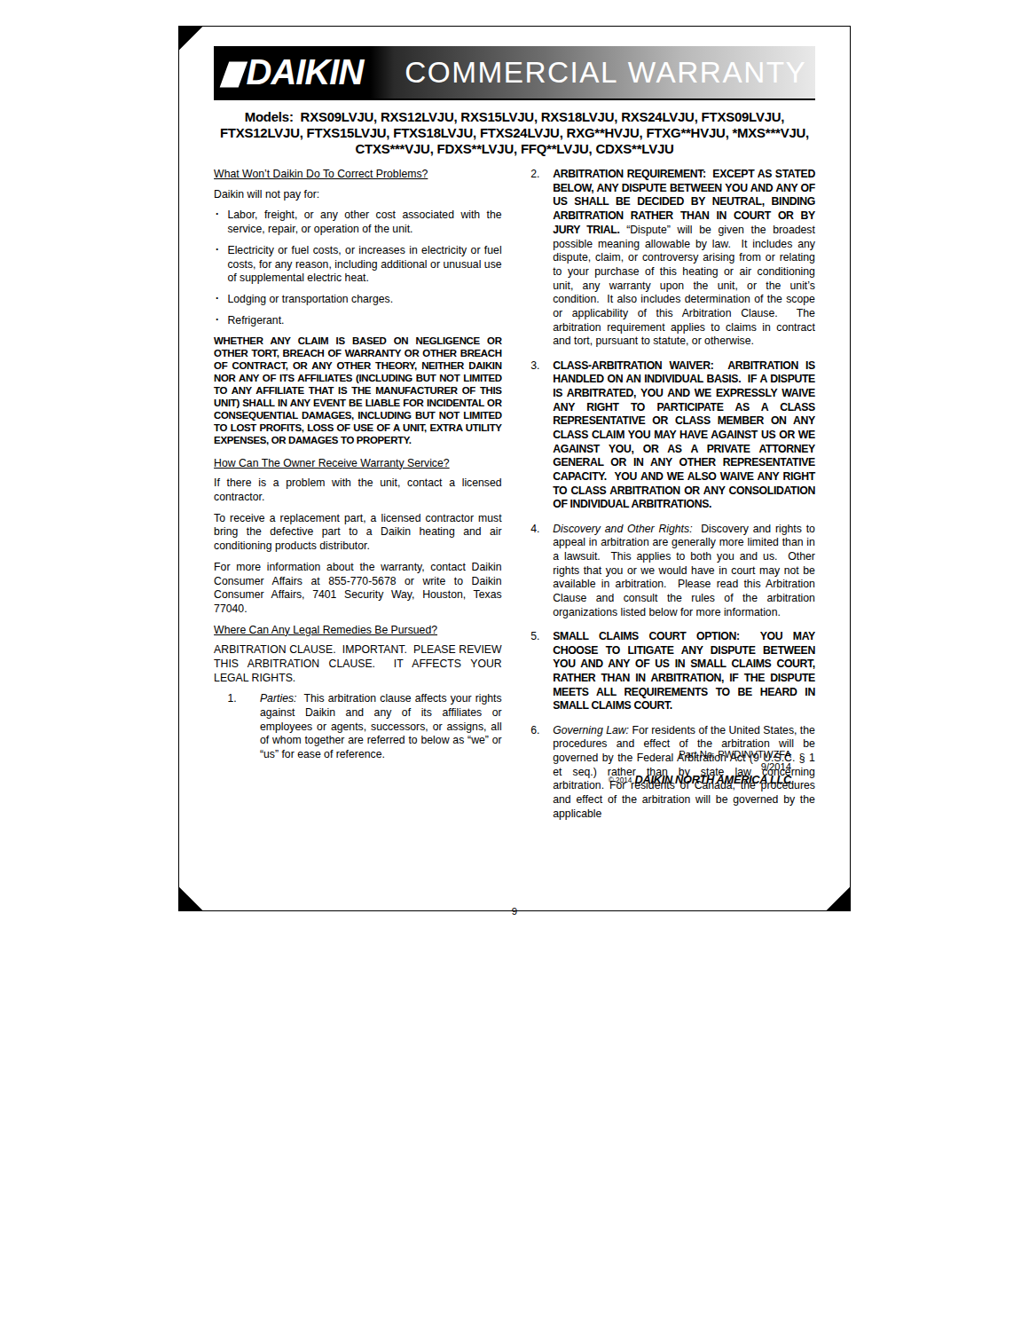DAIKIN
COMMERCIAL WARRANTY
Models: RXS09LVJU, RXS12LVJU, RXS15LVJU, RXS18LVJU, RXS24LVJU, FTXS09LVJU,
FTXS12LVJU, FTXS15LVJU, FTXS18LVJU, FTXS24LVJU, RXG**HVJU, FTXG**HVJU, *MXS***VJU,
CTXS***VJU, FDXS**LVJU, FFQ**LVJU, CDXS**LVJU
What Won’t Daikin Do To Correct Problems?
Daikin will not pay for:
Labor, freight, or any other cost associated with the service, repair, or operation of the unit.
Electricity or fuel costs, or increases in electricity or fuel costs, for any reason, including additional or unusual use of supplemental electric heat.
Lodging or transportation charges.
Refrigerant.
WHETHER ANY CLAIM IS BASED ON NEGLIGENCE OR OTHER TORT, BREACH OF WARRANTY OR OTHER BREACH OF CONTRACT, OR ANY OTHER THEORY, NEITHER DAIKIN NOR ANY OF ITS AFFILIATES (INCLUDING BUT NOT LIMITED TO ANY AFFILIATE THAT IS THE MANUFACTURER OF THIS UNIT) SHALL IN ANY EVENT BE LIABLE FOR INCIDENTAL OR CONSEQUENTIAL DAMAGES, INCLUDING BUT NOT LIMITED TO LOST PROFITS, LOSS OF USE OF A UNIT, EXTRA UTILITY EXPENSES, OR DAMAGES TO PROPERTY.
How Can The Owner Receive Warranty Service?
If there is a problem with the unit, contact a licensed contractor.
To receive a replacement part, a licensed contractor must bring the defective part to a Daikin heating and air conditioning products distributor.
For more information about the warranty, contact Daikin Consumer Affairs at 855-770-5678 or write to Daikin Consumer Affairs, 7401 Security Way, Houston, Texas 77040.
Where Can Any Legal Remedies Be Pursued?
ARBITRATION CLAUSE. IMPORTANT. PLEASE REVIEW THIS ARBITRATION CLAUSE. IT AFFECTS YOUR LEGAL RIGHTS.
Parties: This arbitration clause affects your rights against Daikin and any of its affiliates or employees or agents, successors, or assigns, all of whom together are referred to below as “we” or “us” for ease of reference.
ARBITRATION REQUIREMENT: EXCEPT AS STATED BELOW, ANY DISPUTE BETWEEN YOU AND ANY OF US SHALL BE DECIDED BY NEUTRAL, BINDING ARBITRATION RATHER THAN IN COURT OR BY JURY TRIAL. “Dispute” will be given the broadest possible meaning allowable by law. It includes any dispute, claim, or controversy arising from or relating to your purchase of this heating or air conditioning unit, any warranty upon the unit, or the unit’s condition. It also includes determination of the scope or applicability of this Arbitration Clause. The arbitration requirement applies to claims in contract and tort, pursuant to statute, or otherwise.
CLASS-ARBITRATION WAIVER: ARBITRATION IS HANDLED ON AN INDIVIDUAL BASIS. IF A DISPUTE IS ARBITRATED, YOU AND WE EXPRESSLY WAIVE ANY RIGHT TO PARTICIPATE AS A CLASS REPRESENTATIVE OR CLASS MEMBER ON ANY CLASS CLAIM YOU MAY HAVE AGAINST US OR WE AGAINST YOU, OR AS A PRIVATE ATTORNEY GENERAL OR IN ANY OTHER REPRESENTATIVE CAPACITY. YOU AND WE ALSO WAIVE ANY RIGHT TO CLASS ARBITRATION OR ANY CONSOLIDATION OF INDIVIDUAL ARBITRATIONS.
Discovery and Other Rights: Discovery and rights to appeal in arbitration are generally more limited than in a lawsuit. This applies to both you and us. Other rights that you or we would have in court may not be available in arbitration. Please read this Arbitration Clause and consult the rules of the arbitration organizations listed below for more information.
SMALL CLAIMS COURT OPTION: YOU MAY CHOOSE TO LITIGATE ANY DISPUTE BETWEEN YOU AND ANY OF US IN SMALL CLAIMS COURT, RATHER THAN IN ARBITRATION, IF THE DISPUTE MEETS ALL REQUIREMENTS TO BE HEARD IN SMALL CLAIMS COURT.
Governing Law: For residents of the United States, the procedures and effect of the arbitration will be governed by the Federal Arbitration Act (9 U.S.C. § 1 et seq.) rather than by state law concerning arbitration. For residents of Canada, the procedures and effect of the arbitration will be governed by the applicable
Part No. PWDINVTWZFA
9/2014
© 2014 DAIKIN NORTH AMERICA LLC
9